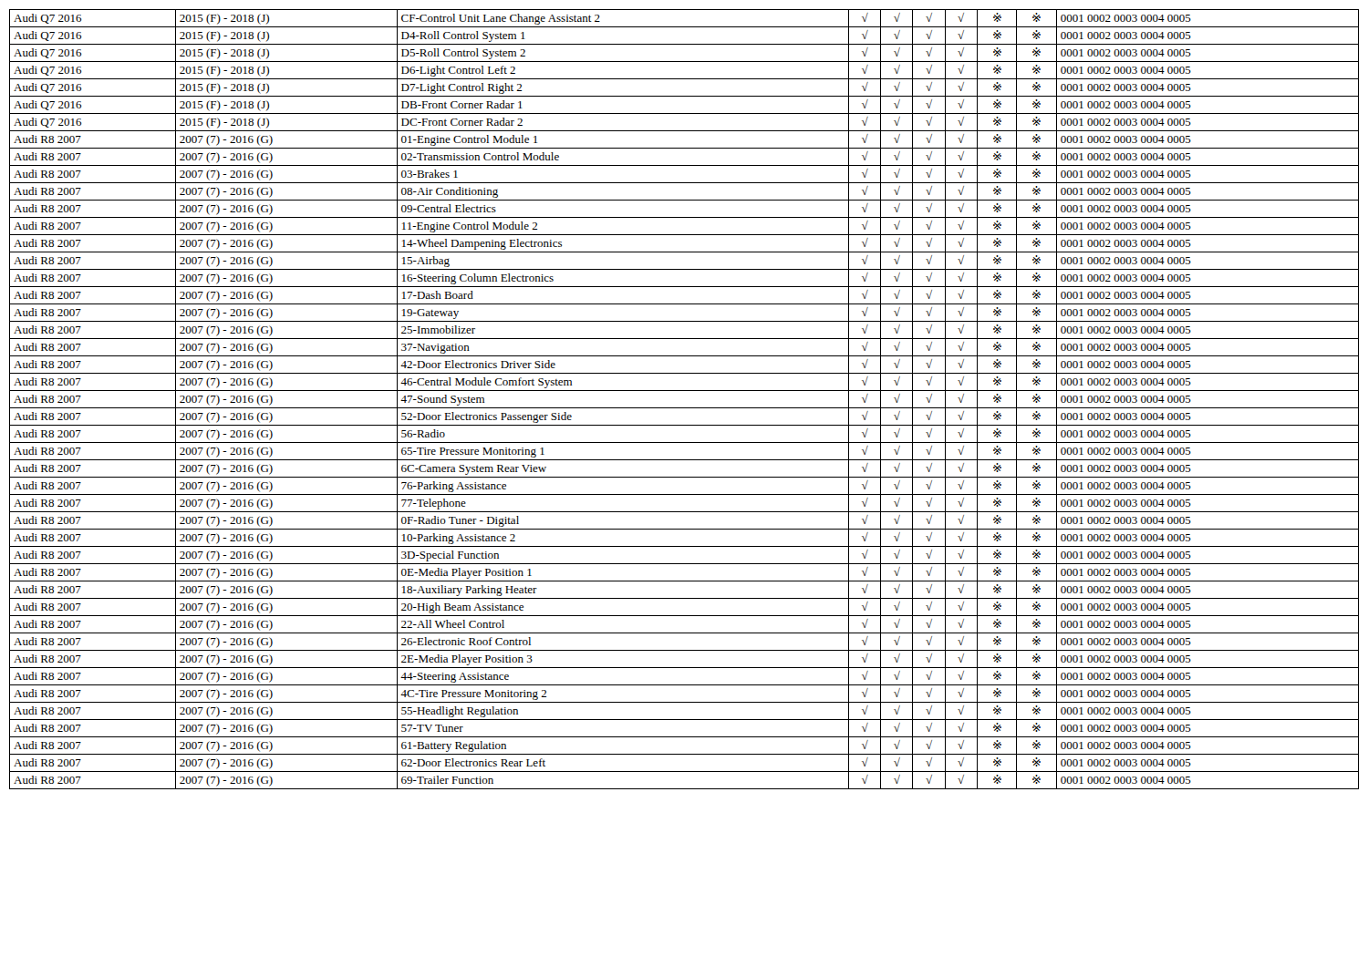| Audi Q7 2016 | 2015 (F) - 2018 (J) | CF-Control Unit Lane Change Assistant 2 | √ | √ | √ | √ | ※ | ※ | 0001 0002 0003 0004 0005 |
| Audi Q7 2016 | 2015 (F) - 2018 (J) | D4-Roll Control System 1 | √ | √ | √ | √ | ※ | ※ | 0001 0002 0003 0004 0005 |
| Audi Q7 2016 | 2015 (F) - 2018 (J) | D5-Roll Control System 2 | √ | √ | √ | √ | ※ | ※ | 0001 0002 0003 0004 0005 |
| Audi Q7 2016 | 2015 (F) - 2018 (J) | D6-Light Control Left 2 | √ | √ | √ | √ | ※ | ※ | 0001 0002 0003 0004 0005 |
| Audi Q7 2016 | 2015 (F) - 2018 (J) | D7-Light Control Right 2 | √ | √ | √ | √ | ※ | ※ | 0001 0002 0003 0004 0005 |
| Audi Q7 2016 | 2015 (F) - 2018 (J) | DB-Front Corner Radar 1 | √ | √ | √ | √ | ※ | ※ | 0001 0002 0003 0004 0005 |
| Audi Q7 2016 | 2015 (F) - 2018 (J) | DC-Front Corner Radar 2 | √ | √ | √ | √ | ※ | ※ | 0001 0002 0003 0004 0005 |
| Audi R8 2007 | 2007 (7) - 2016 (G) | 01-Engine Control Module 1 | √ | √ | √ | √ | ※ | ※ | 0001 0002 0003 0004 0005 |
| Audi R8 2007 | 2007 (7) - 2016 (G) | 02-Transmission Control Module | √ | √ | √ | √ | ※ | ※ | 0001 0002 0003 0004 0005 |
| Audi R8 2007 | 2007 (7) - 2016 (G) | 03-Brakes 1 | √ | √ | √ | √ | ※ | ※ | 0001 0002 0003 0004 0005 |
| Audi R8 2007 | 2007 (7) - 2016 (G) | 08-Air Conditioning | √ | √ | √ | √ | ※ | ※ | 0001 0002 0003 0004 0005 |
| Audi R8 2007 | 2007 (7) - 2016 (G) | 09-Central Electrics | √ | √ | √ | √ | ※ | ※ | 0001 0002 0003 0004 0005 |
| Audi R8 2007 | 2007 (7) - 2016 (G) | 11-Engine Control Module 2 | √ | √ | √ | √ | ※ | ※ | 0001 0002 0003 0004 0005 |
| Audi R8 2007 | 2007 (7) - 2016 (G) | 14-Wheel Dampening Electronics | √ | √ | √ | √ | ※ | ※ | 0001 0002 0003 0004 0005 |
| Audi R8 2007 | 2007 (7) - 2016 (G) | 15-Airbag | √ | √ | √ | √ | ※ | ※ | 0001 0002 0003 0004 0005 |
| Audi R8 2007 | 2007 (7) - 2016 (G) | 16-Steering Column Electronics | √ | √ | √ | √ | ※ | ※ | 0001 0002 0003 0004 0005 |
| Audi R8 2007 | 2007 (7) - 2016 (G) | 17-Dash Board | √ | √ | √ | √ | ※ | ※ | 0001 0002 0003 0004 0005 |
| Audi R8 2007 | 2007 (7) - 2016 (G) | 19-Gateway | √ | √ | √ | √ | ※ | ※ | 0001 0002 0003 0004 0005 |
| Audi R8 2007 | 2007 (7) - 2016 (G) | 25-Immobilizer | √ | √ | √ | √ | ※ | ※ | 0001 0002 0003 0004 0005 |
| Audi R8 2007 | 2007 (7) - 2016 (G) | 37-Navigation | √ | √ | √ | √ | ※ | ※ | 0001 0002 0003 0004 0005 |
| Audi R8 2007 | 2007 (7) - 2016 (G) | 42-Door Electronics Driver Side | √ | √ | √ | √ | ※ | ※ | 0001 0002 0003 0004 0005 |
| Audi R8 2007 | 2007 (7) - 2016 (G) | 46-Central Module Comfort System | √ | √ | √ | √ | ※ | ※ | 0001 0002 0003 0004 0005 |
| Audi R8 2007 | 2007 (7) - 2016 (G) | 47-Sound System | √ | √ | √ | √ | ※ | ※ | 0001 0002 0003 0004 0005 |
| Audi R8 2007 | 2007 (7) - 2016 (G) | 52-Door Electronics Passenger Side | √ | √ | √ | √ | ※ | ※ | 0001 0002 0003 0004 0005 |
| Audi R8 2007 | 2007 (7) - 2016 (G) | 56-Radio | √ | √ | √ | √ | ※ | ※ | 0001 0002 0003 0004 0005 |
| Audi R8 2007 | 2007 (7) - 2016 (G) | 65-Tire Pressure Monitoring 1 | √ | √ | √ | √ | ※ | ※ | 0001 0002 0003 0004 0005 |
| Audi R8 2007 | 2007 (7) - 2016 (G) | 6C-Camera System Rear View | √ | √ | √ | √ | ※ | ※ | 0001 0002 0003 0004 0005 |
| Audi R8 2007 | 2007 (7) - 2016 (G) | 76-Parking Assistance | √ | √ | √ | √ | ※ | ※ | 0001 0002 0003 0004 0005 |
| Audi R8 2007 | 2007 (7) - 2016 (G) | 77-Telephone | √ | √ | √ | √ | ※ | ※ | 0001 0002 0003 0004 0005 |
| Audi R8 2007 | 2007 (7) - 2016 (G) | 0F-Radio Tuner - Digital | √ | √ | √ | √ | ※ | ※ | 0001 0002 0003 0004 0005 |
| Audi R8 2007 | 2007 (7) - 2016 (G) | 10-Parking Assistance 2 | √ | √ | √ | √ | ※ | ※ | 0001 0002 0003 0004 0005 |
| Audi R8 2007 | 2007 (7) - 2016 (G) | 3D-Special Function | √ | √ | √ | √ | ※ | ※ | 0001 0002 0003 0004 0005 |
| Audi R8 2007 | 2007 (7) - 2016 (G) | 0E-Media Player Position 1 | √ | √ | √ | √ | ※ | ※ | 0001 0002 0003 0004 0005 |
| Audi R8 2007 | 2007 (7) - 2016 (G) | 18-Auxiliary Parking Heater | √ | √ | √ | √ | ※ | ※ | 0001 0002 0003 0004 0005 |
| Audi R8 2007 | 2007 (7) - 2016 (G) | 20-High Beam Assistance | √ | √ | √ | √ | ※ | ※ | 0001 0002 0003 0004 0005 |
| Audi R8 2007 | 2007 (7) - 2016 (G) | 22-All Wheel Control | √ | √ | √ | √ | ※ | ※ | 0001 0002 0003 0004 0005 |
| Audi R8 2007 | 2007 (7) - 2016 (G) | 26-Electronic Roof Control | √ | √ | √ | √ | ※ | ※ | 0001 0002 0003 0004 0005 |
| Audi R8 2007 | 2007 (7) - 2016 (G) | 2E-Media Player Position 3 | √ | √ | √ | √ | ※ | ※ | 0001 0002 0003 0004 0005 |
| Audi R8 2007 | 2007 (7) - 2016 (G) | 44-Steering Assistance | √ | √ | √ | √ | ※ | ※ | 0001 0002 0003 0004 0005 |
| Audi R8 2007 | 2007 (7) - 2016 (G) | 4C-Tire Pressure Monitoring 2 | √ | √ | √ | √ | ※ | ※ | 0001 0002 0003 0004 0005 |
| Audi R8 2007 | 2007 (7) - 2016 (G) | 55-Headlight Regulation | √ | √ | √ | √ | ※ | ※ | 0001 0002 0003 0004 0005 |
| Audi R8 2007 | 2007 (7) - 2016 (G) | 57-TV Tuner | √ | √ | √ | √ | ※ | ※ | 0001 0002 0003 0004 0005 |
| Audi R8 2007 | 2007 (7) - 2016 (G) | 61-Battery Regulation | √ | √ | √ | √ | ※ | ※ | 0001 0002 0003 0004 0005 |
| Audi R8 2007 | 2007 (7) - 2016 (G) | 62-Door Electronics Rear Left | √ | √ | √ | √ | ※ | ※ | 0001 0002 0003 0004 0005 |
| Audi R8 2007 | 2007 (7) - 2016 (G) | 69-Trailer Function | √ | √ | √ | √ | ※ | ※ | 0001 0002 0003 0004 0005 |